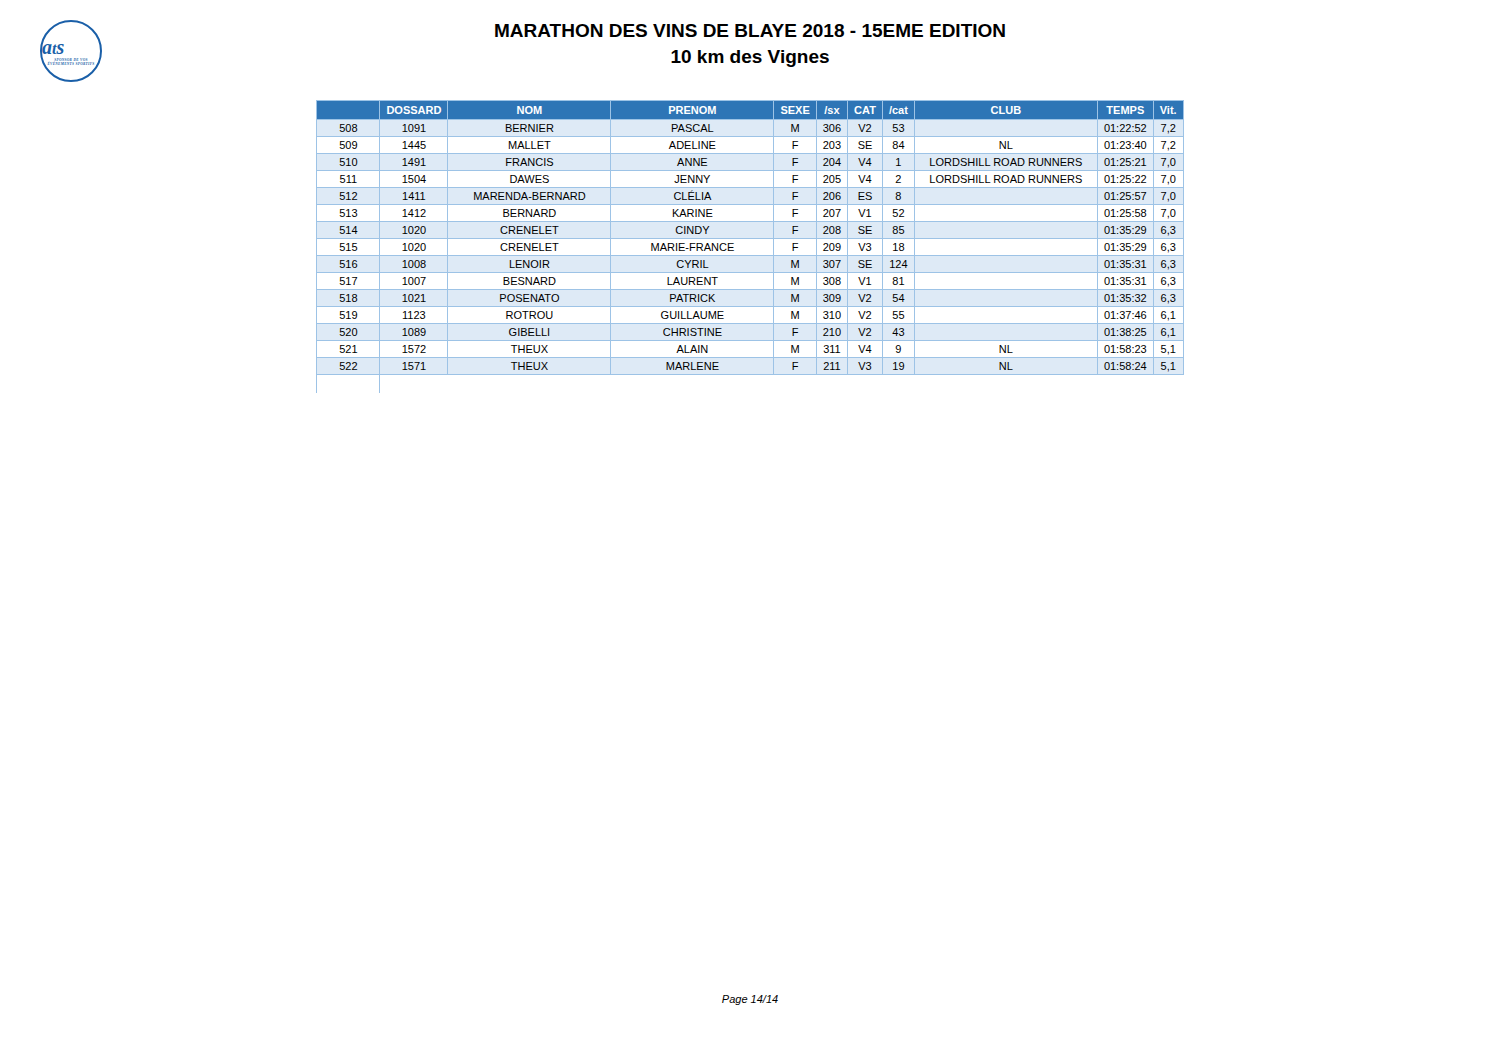ats
SPONSOR DE VOS ÉVÉNEMENTS SPORTIFS
MARATHON DES VINS DE BLAYE 2018 - 15EME EDITION
10 km des Vignes
| | DOSSARD | NOM | PRENOM | SEXE | /sx | CAT | /cat | CLUB | TEMPS | Vit. |
| --- | --- | --- | --- | --- | --- | --- | --- | --- | --- | --- |
| 508 | 1091 | BERNIER | PASCAL | M | 306 | V2 | 53 | | 01:22:52 | 7,2 |
| 509 | 1445 | MALLET | ADELINE | F | 203 | SE | 84 | NL | 01:23:40 | 7,2 |
| 510 | 1491 | FRANCIS | ANNE | F | 204 | V4 | 1 | LORDSHILL ROAD RUNNERS | 01:25:21 | 7,0 |
| 511 | 1504 | DAWES | JENNY | F | 205 | V4 | 2 | LORDSHILL ROAD RUNNERS | 01:25:22 | 7,0 |
| 512 | 1411 | MARENDA-BERNARD | CLÉLIA | F | 206 | ES | 8 | | 01:25:57 | 7,0 |
| 513 | 1412 | BERNARD | KARINE | F | 207 | V1 | 52 | | 01:25:58 | 7,0 |
| 514 | 1020 | CRENELET | CINDY | F | 208 | SE | 85 | | 01:35:29 | 6,3 |
| 515 | 1020 | CRENELET | MARIE-FRANCE | F | 209 | V3 | 18 | | 01:35:29 | 6,3 |
| 516 | 1008 | LENOIR | CYRIL | M | 307 | SE | 124 | | 01:35:31 | 6,3 |
| 517 | 1007 | BESNARD | LAURENT | M | 308 | V1 | 81 | | 01:35:31 | 6,3 |
| 518 | 1021 | POSENATO | PATRICK | M | 309 | V2 | 54 | | 01:35:32 | 6,3 |
| 519 | 1123 | ROTROU | GUILLAUME | M | 310 | V2 | 55 | | 01:37:46 | 6,1 |
| 520 | 1089 | GIBELLI | CHRISTINE | F | 210 | V2 | 43 | | 01:38:25 | 6,1 |
| 521 | 1572 | THEUX | ALAIN | M | 311 | V4 | 9 | NL | 01:58:23 | 5,1 |
| 522 | 1571 | THEUX | MARLENE | F | 211 | V3 | 19 | NL | 01:58:24 | 5,1 |
Page 14/14